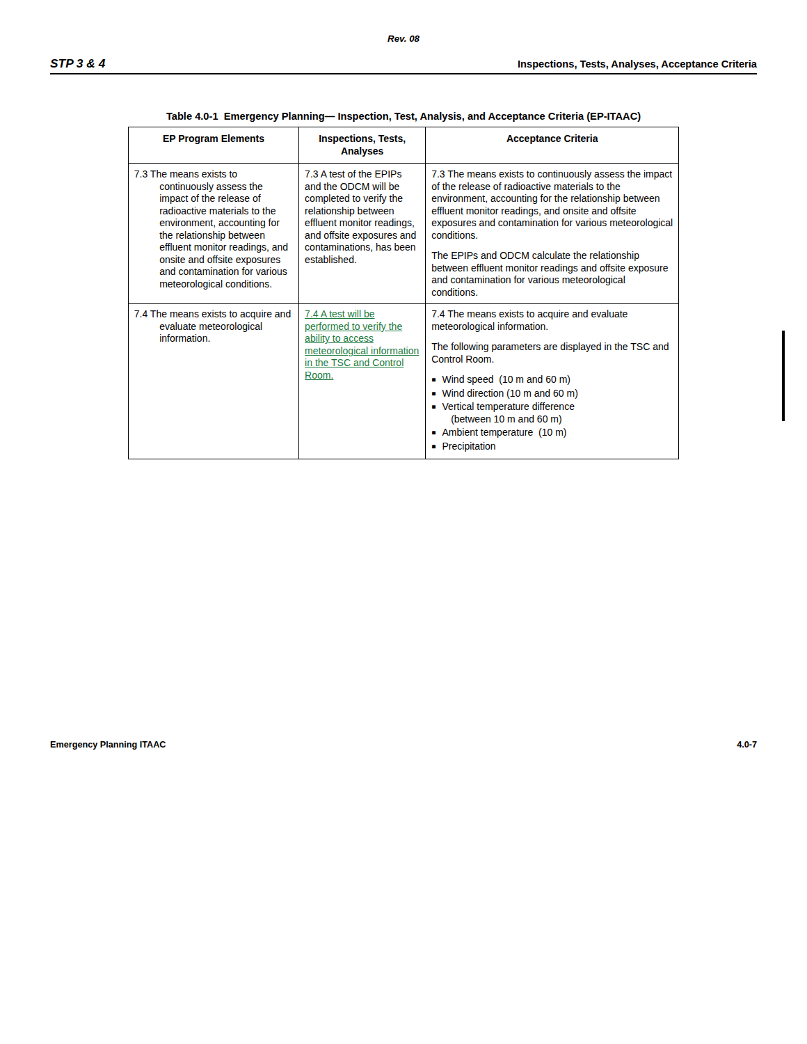Rev. 08
STP 3 & 4
Inspections, Tests, Analyses, Acceptance Criteria
Table 4.0-1 Emergency Planning— Inspection, Test, Analysis, and Acceptance Criteria (EP-ITAAC)
| EP Program Elements | Inspections, Tests, Analyses | Acceptance Criteria |
| --- | --- | --- |
| 7.3 The means exists to continuously assess the impact of the release of radioactive materials to the environment, accounting for the relationship between effluent monitor readings, and onsite and offsite exposures and contamination for various meteorological conditions. | 7.3 A test of the EPIPs and the ODCM will be completed to verify the relationship between effluent monitor readings, and offsite exposures and contaminations, has been established. | 7.3 The means exists to continuously assess the impact of the release of radioactive materials to the environment, accounting for the relationship between effluent monitor readings, and onsite and offsite exposures and contamination for various meteorological conditions. The EPIPs and ODCM calculate the relationship between effluent monitor readings and offsite exposure and contamination for various meteorological conditions. |
| 7.4 The means exists to acquire and evaluate meteorological information. | 7.4 A test will be performed to verify the ability to access meteorological information in the TSC and Control Room. | 7.4 The means exists to acquire and evaluate meteorological information. The following parameters are displayed in the TSC and Control Room. Wind speed (10 m and 60 m) Wind direction (10 m and 60 m) Vertical temperature difference (between 10 m and 60 m) Ambient temperature (10 m) Precipitation |
Emergency Planning ITAAC
4.0-7